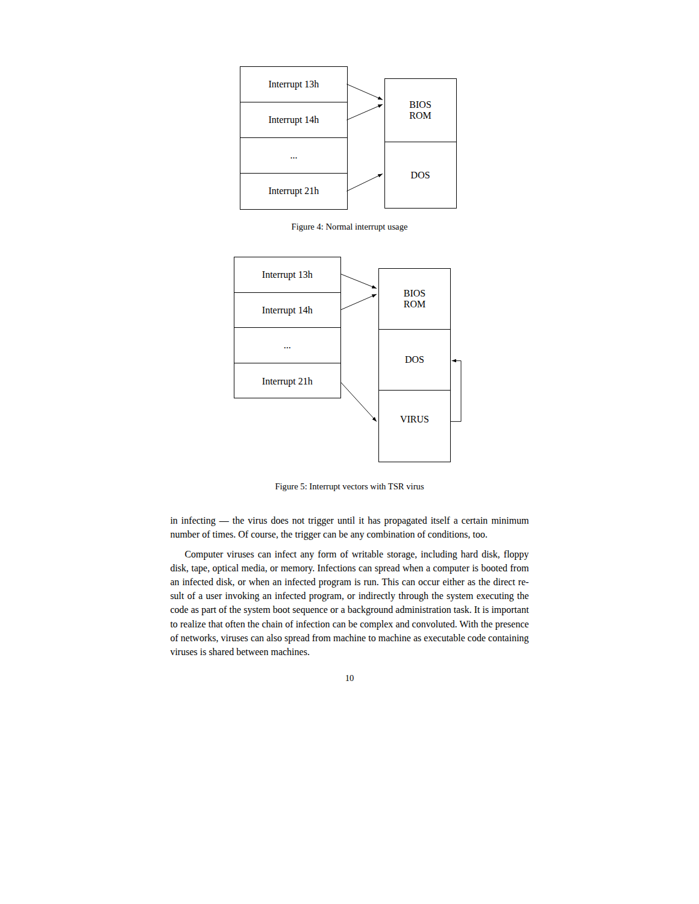Interrupt 13h
Interrupt 14h
...
Interrupt 21h
BIOS
ROM
DOS
Figure 4: Normal interrupt usage
Interrupt 13h
Interrupt 14h
...
Interrupt 21h
BIOS
ROM
DOS
VIRUS
Figure 5: Interrupt vectors with TSR virus
in infecting — the virus does not trigger until it has propagated itself a certain minimum number of times. Of course, the trigger can be any combination of conditions, too.
Computer viruses can infect any form of writable storage, including hard disk, floppy disk, tape, optical media, or memory. Infections can spread when a computer is booted from an infected disk, or when an infected program is run. This can occur either as the direct result of a user invoking an infected program, or indirectly through the system executing the code as part of the system boot sequence or a background administration task. It is important to realize that often the chain of infection can be complex and convoluted. With the presence of networks, viruses can also spread from machine to machine as executable code containing viruses is shared between machines.
10